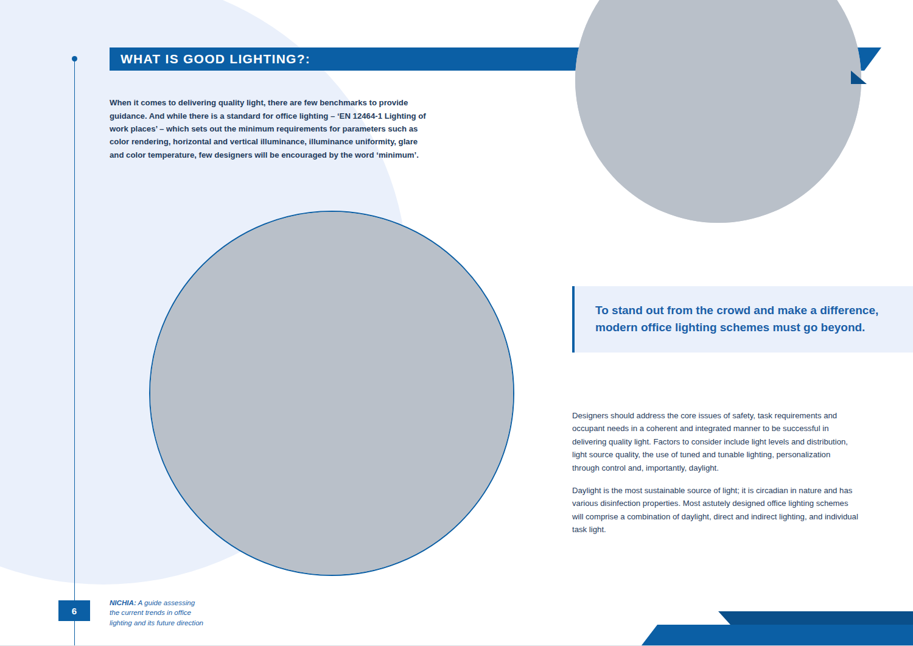WHAT IS GOOD LIGHTING?:
When it comes to delivering quality light, there are few benchmarks to provide guidance. And while there is a standard for office lighting – ‘EN 12464-1 Lighting of work places’ – which sets out the minimum requirements for parameters such as color rendering, horizontal and vertical illuminance, illuminance uniformity, glare and color temperature, few designers will be encouraged by the word ‘minimum’.
To stand out from the crowd and make a difference, modern office lighting schemes must go beyond.
Designers should address the core issues of safety, task requirements and occupant needs in a coherent and integrated manner to be successful in delivering quality light. Factors to consider include light levels and distribution, light source quality, the use of tuned and tunable lighting, personalization through control and, importantly, daylight.
Daylight is the most sustainable source of light; it is circadian in nature and has various disinfection properties. Most astutely designed office lighting schemes will comprise a combination of daylight, direct and indirect lighting, and individual task light.
6
NICHIA: A guide assessing
the current trends in office
lighting and its future direction